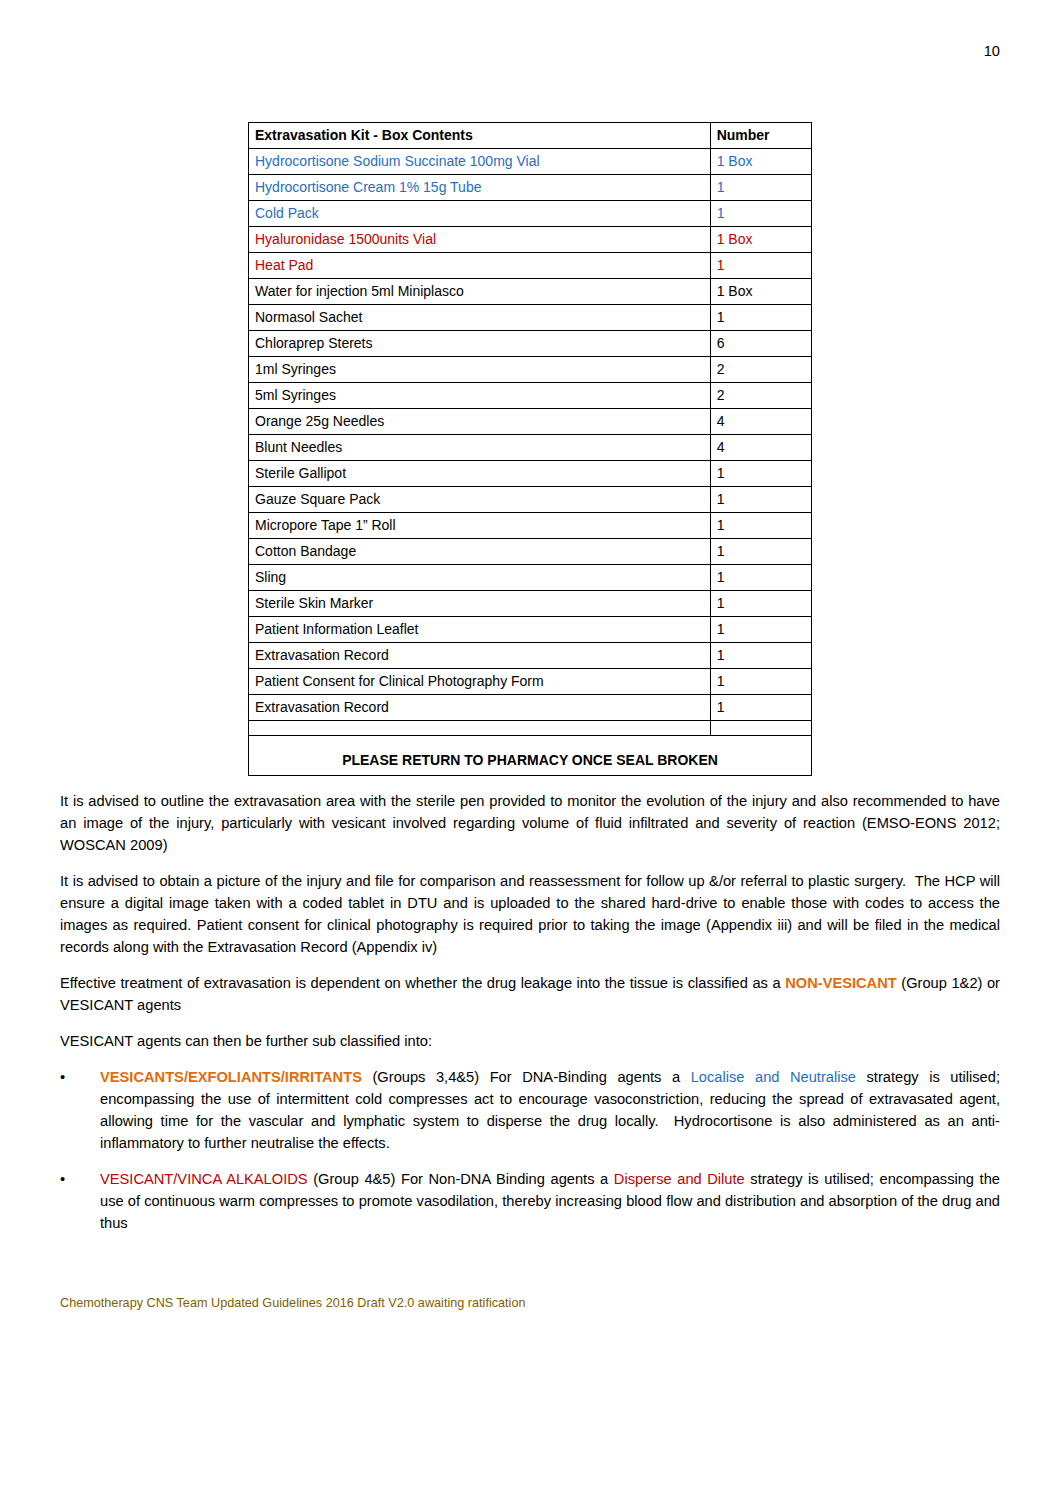10
| Extravasation Kit - Box Contents | Number |
| --- | --- |
| Hydrocortisone Sodium Succinate 100mg Vial | 1 Box |
| Hydrocortisone Cream 1% 15g Tube | 1 |
| Cold Pack | 1 |
| Hyaluronidase 1500units Vial | 1 Box |
| Heat Pad | 1 |
| Water for injection 5ml Miniplasco | 1 Box |
| Normasol Sachet | 1 |
| Chloraprep Sterets | 6 |
| 1ml Syringes | 2 |
| 5ml Syringes | 2 |
| Orange 25g Needles | 4 |
| Blunt Needles | 4 |
| Sterile Gallipot | 1 |
| Gauze Square Pack | 1 |
| Micropore Tape 1” Roll | 1 |
| Cotton Bandage | 1 |
| Sling | 1 |
| Sterile Skin Marker | 1 |
| Patient Information Leaflet | 1 |
| Extravasation Record | 1 |
| Patient Consent for Clinical Photography Form | 1 |
| Extravasation Record | 1 |
| PLEASE RETURN TO PHARMACY ONCE SEAL BROKEN |
It is advised to outline the extravasation area with the sterile pen provided to monitor the evolution of the injury and also recommended to have an image of the injury, particularly with vesicant involved regarding volume of fluid infiltrated and severity of reaction (EMSO-EONS 2012; WOSCAN 2009)
It is advised to obtain a picture of the injury and file for comparison and reassessment for follow up &/or referral to plastic surgery. The HCP will ensure a digital image taken with a coded tablet in DTU and is uploaded to the shared hard-drive to enable those with codes to access the images as required. Patient consent for clinical photography is required prior to taking the image (Appendix iii) and will be filed in the medical records along with the Extravasation Record (Appendix iv)
Effective treatment of extravasation is dependent on whether the drug leakage into the tissue is classified as a NON-VESICANT (Group 1&2) or VESICANT agents
VESICANT agents can then be further sub classified into:
•
VESICANTS/EXFOLIANTS/IRRITANTS (Groups 3,4&5) For DNA-Binding agents a Localise and Neutralise strategy is utilised; encompassing the use of intermittent cold compresses act to encourage vasoconstriction, reducing the spread of extravasated agent, allowing time for the vascular and lymphatic system to disperse the drug locally. Hydrocortisone is also administered as an anti-inflammatory to further neutralise the effects.
•
VESICANT/VINCA ALKALOIDS (Group 4&5) For Non-DNA Binding agents a Disperse and Dilute strategy is utilised; encompassing the use of continuous warm compresses to promote vasodilation, thereby increasing blood flow and distribution and absorption of the drug and thus
Chemotherapy CNS Team Updated Guidelines 2016 Draft V2.0 awaiting ratification